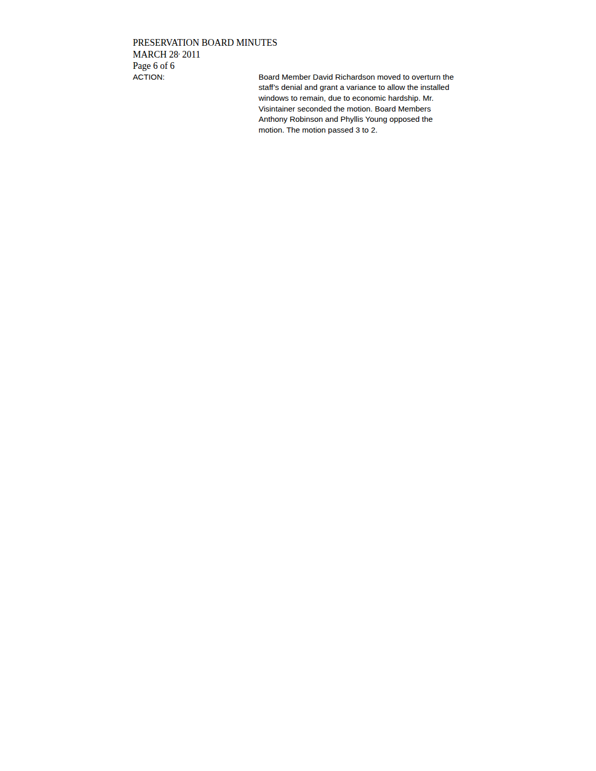PRESERVATION BOARD MINUTES
MARCH 28, 2011
Page 6 of 6
ACTION:
Board Member David Richardson moved to overturn the staff’s denial and grant a variance to allow the installed windows to remain, due to economic hardship. Mr. Visintainer seconded the motion. Board Members Anthony Robinson and Phyllis Young opposed the motion. The motion passed 3 to 2.